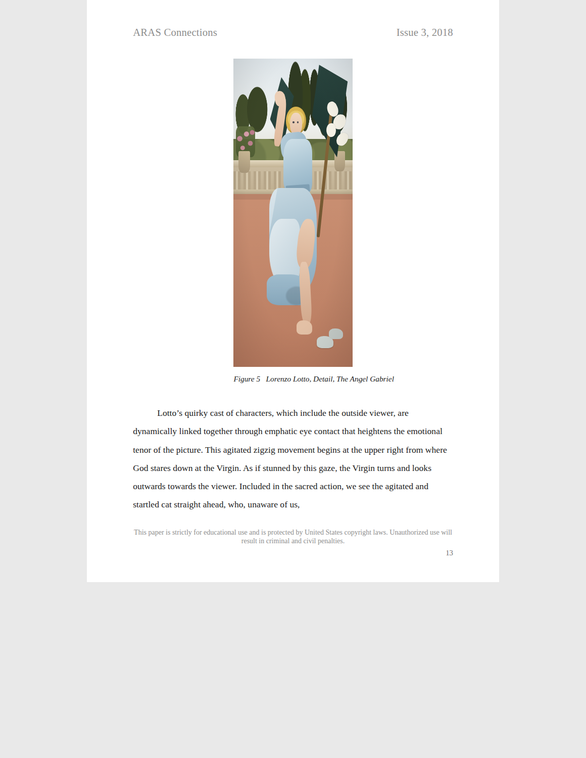ARAS Connections Issue 3, 2018
Figure 5 Lorenzo Lotto, Detail, The Angel Gabriel
Lotto’s quirky cast of characters, which include the outside viewer, are dynamically linked together through emphatic eye contact that heightens the emotional tenor of the picture. This agitated zigzig movement begins at the upper right from where God stares down at the Virgin. As if stunned by this gaze, the Virgin turns and looks outwards towards the viewer. Included in the sacred action, we see the agitated and startled cat straight ahead, who, unaware of us,
This paper is strictly for educational use and is protected by United States copyright laws. Unauthorized use will result in criminal and civil penalties.
13